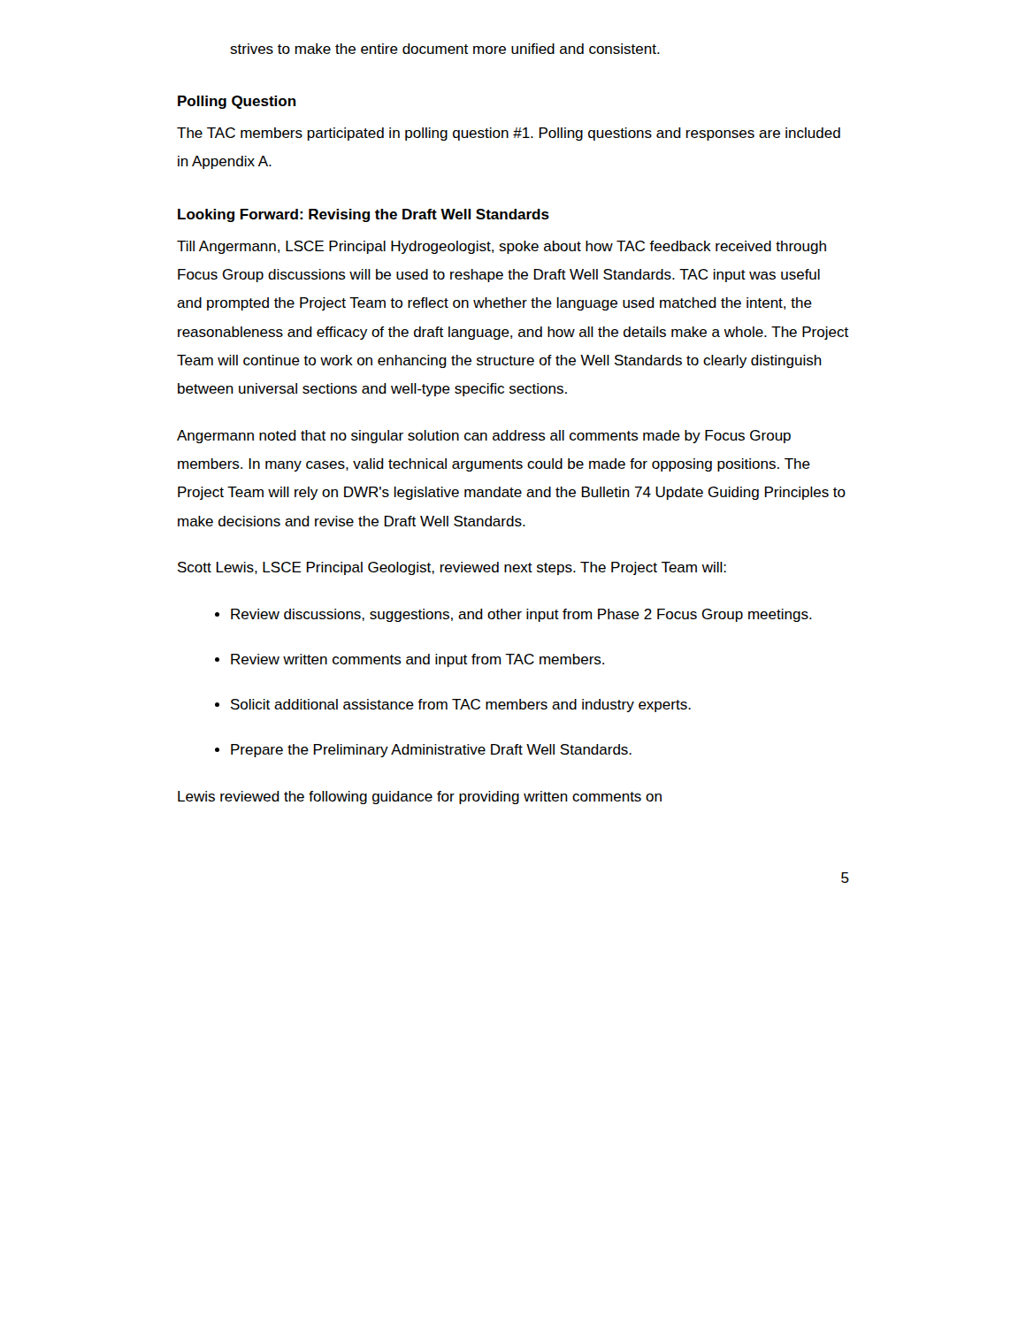strives to make the entire document more unified and consistent.
Polling Question
The TAC members participated in polling question #1. Polling questions and responses are included in Appendix A.
Looking Forward: Revising the Draft Well Standards
Till Angermann, LSCE Principal Hydrogeologist, spoke about how TAC feedback received through Focus Group discussions will be used to reshape the Draft Well Standards. TAC input was useful and prompted the Project Team to reflect on whether the language used matched the intent, the reasonableness and efficacy of the draft language, and how all the details make a whole. The Project Team will continue to work on enhancing the structure of the Well Standards to clearly distinguish between universal sections and well-type specific sections.
Angermann noted that no singular solution can address all comments made by Focus Group members. In many cases, valid technical arguments could be made for opposing positions. The Project Team will rely on DWR's legislative mandate and the Bulletin 74 Update Guiding Principles to make decisions and revise the Draft Well Standards.
Scott Lewis, LSCE Principal Geologist, reviewed next steps. The Project Team will:
Review discussions, suggestions, and other input from Phase 2 Focus Group meetings.
Review written comments and input from TAC members.
Solicit additional assistance from TAC members and industry experts.
Prepare the Preliminary Administrative Draft Well Standards.
Lewis reviewed the following guidance for providing written comments on
5